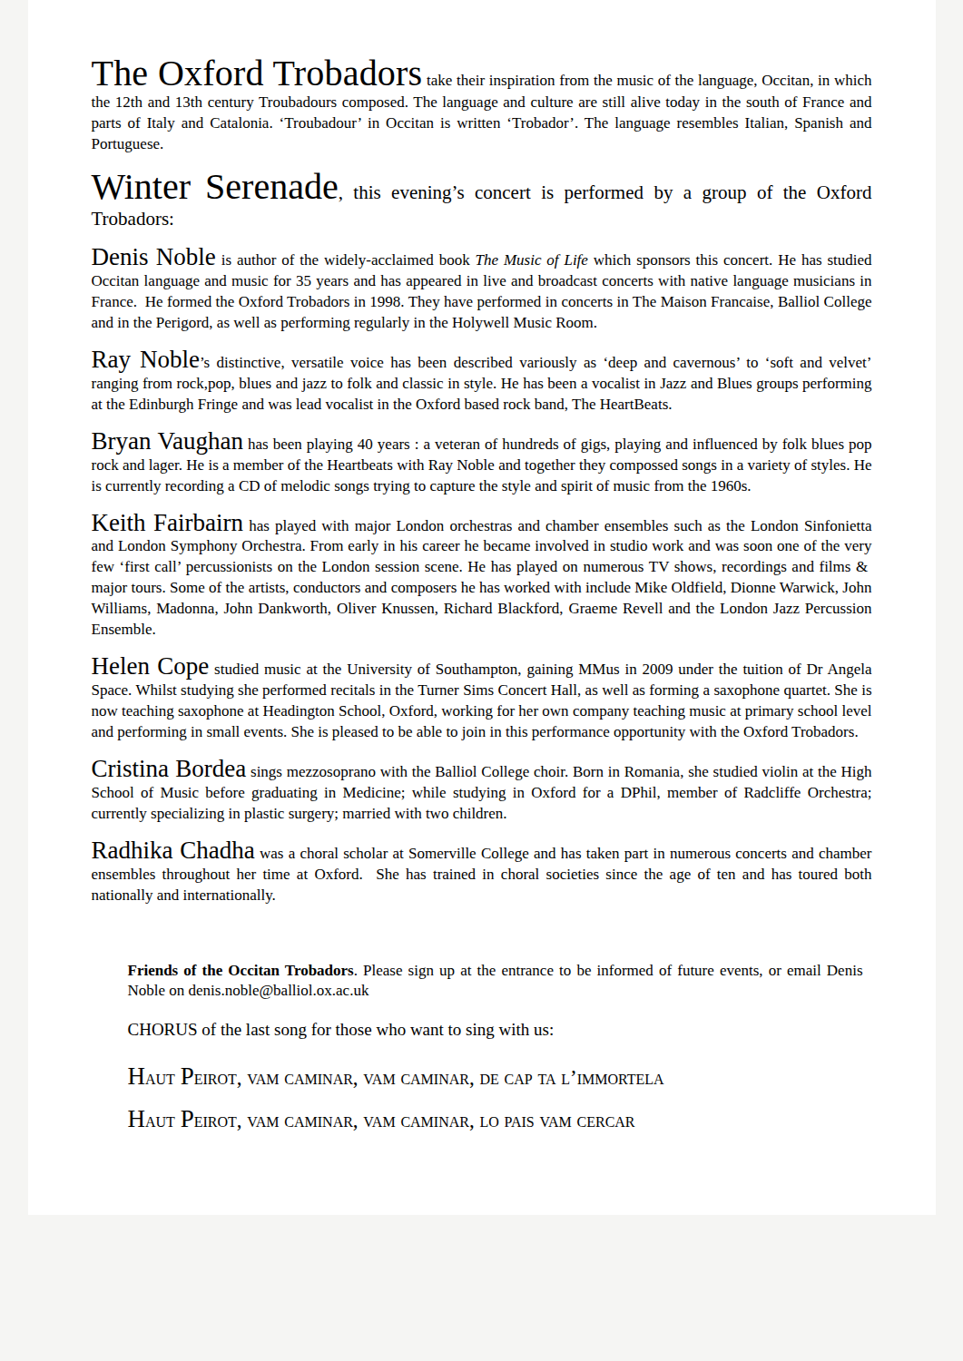The Oxford Trobadors take their inspiration from the music of the language, Occitan, in which the 12th and 13th century Troubadours composed. The language and culture are still alive today in the south of France and parts of Italy and Catalonia. ‘Troubadour’ in Occitan is written ‘Trobador’. The language resembles Italian, Spanish and Portuguese.
Winter Serenade, this evening’s concert is performed by a group of the Oxford Trobadors:
Denis Noble is author of the widely-acclaimed book The Music of Life which sponsors this concert. He has studied Occitan language and music for 35 years and has appeared in live and broadcast concerts with native language musicians in France. He formed the Oxford Trobadors in 1998. They have performed in concerts in The Maison Francaise, Balliol College and in the Perigord, as well as performing regularly in the Holywell Music Room.
Ray Noble’s distinctive, versatile voice has been described variously as ‘deep and cavernous’ to ‘soft and velvet’ ranging from rock,pop, blues and jazz to folk and classic in style. He has been a vocalist in Jazz and Blues groups performing at the Edinburgh Fringe and was lead vocalist in the Oxford based rock band, The HeartBeats.
Bryan Vaughan has been playing 40 years : a veteran of hundreds of gigs, playing and influenced by folk blues pop rock and lager. He is a member of the Heartbeats with Ray Noble and together they compossed songs in a variety of styles. He is currently recording a CD of melodic songs trying to capture the style and spirit of music from the 1960s.
Keith Fairbairn has played with major London orchestras and chamber ensembles such as the London Sinfonietta and London Symphony Orchestra. From early in his career he became involved in studio work and was soon one of the very few ‘first call’ percussionists on the London session scene. He has played on numerous TV shows, recordings and films & major tours. Some of the artists, conductors and composers he has worked with include Mike Oldfield, Dionne Warwick, John Williams, Madonna, John Dankworth, Oliver Knussen, Richard Blackford, Graeme Revell and the London Jazz Percussion Ensemble.
Helen Cope studied music at the University of Southampton, gaining MMus in 2009 under the tuition of Dr Angela Space. Whilst studying she performed recitals in the Turner Sims Concert Hall, as well as forming a saxophone quartet. She is now teaching saxophone at Headington School, Oxford, working for her own company teaching music at primary school level and performing in small events. She is pleased to be able to join in this performance opportunity with the Oxford Trobadors.
Cristina Bordea sings mezzosoprano with the Balliol College choir. Born in Romania, she studied violin at the High School of Music before graduating in Medicine; while studying in Oxford for a DPhil, member of Radcliffe Orchestra; currently specializing in plastic surgery; married with two children.
Radhika Chadha was a choral scholar at Somerville College and has taken part in numerous concerts and chamber ensembles throughout her time at Oxford. She has trained in choral societies since the age of ten and has toured both nationally and internationally.
Friends of the Occitan Trobadors. Please sign up at the entrance to be informed of future events, or email Denis Noble on denis.noble@balliol.ox.ac.uk
CHORUS of the last song for those who want to sing with us:
Haut Peirot, vam caminar, vam caminar, de cap ta l’immortela
Haut Peirot, vam caminar, vam caminar, lo pais vam cercar